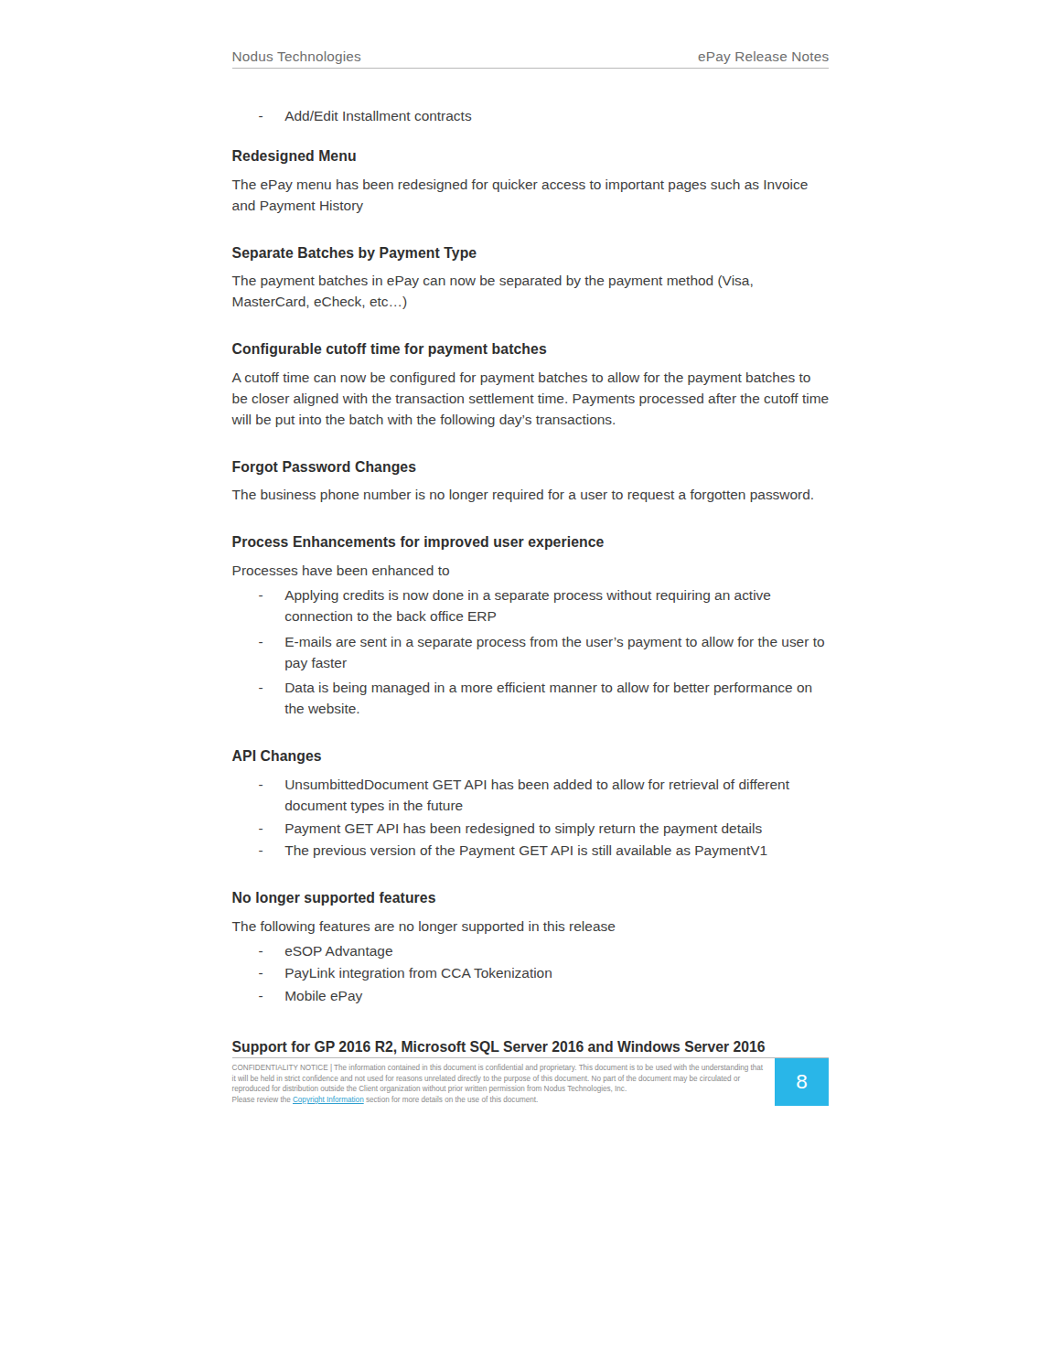Nodus Technologies
ePay Release Notes
Add/Edit Installment contracts
Redesigned Menu
The ePay menu has been redesigned for quicker access to important pages such as Invoice and Payment History
Separate Batches by Payment Type
The payment batches in ePay can now be separated by the payment method (Visa, MasterCard, eCheck, etc…)
Configurable cutoff time for payment batches
A cutoff time can now be configured for payment batches to allow for the payment batches to be closer aligned with the transaction settlement time. Payments processed after the cutoff time will be put into the batch with the following day’s transactions.
Forgot Password Changes
The business phone number is no longer required for a user to request a forgotten password.
Process Enhancements for improved user experience
Processes have been enhanced to
Applying credits is now done in a separate process without requiring an active connection to the back office ERP
E-mails are sent in a separate process from the user’s payment to allow for the user to pay faster
Data is being managed in a more efficient manner to allow for better performance on the website.
API Changes
UnsumbittedDocument GET API has been added to allow for retrieval of different document types in the future
Payment GET API has been redesigned to simply return the payment details
The previous version of the Payment GET API is still available as PaymentV1
No longer supported features
The following features are no longer supported in this release
eSOP Advantage
PayLink integration from CCA Tokenization
Mobile ePay
Support for GP 2016 R2, Microsoft SQL Server 2016 and Windows Server 2016
CONFIDENTIALITY NOTICE | The information contained in this document is confidential and proprietary. This document is to be used with the understanding that it will be held in strict confidence and not used for reasons unrelated directly to the purpose of this document. No part of the document may be circulated or reproduced for distribution outside the Client organization without prior written permission from Nodus Technologies, Inc.
Please review the Copyright Information section for more details on the use of this document.
8